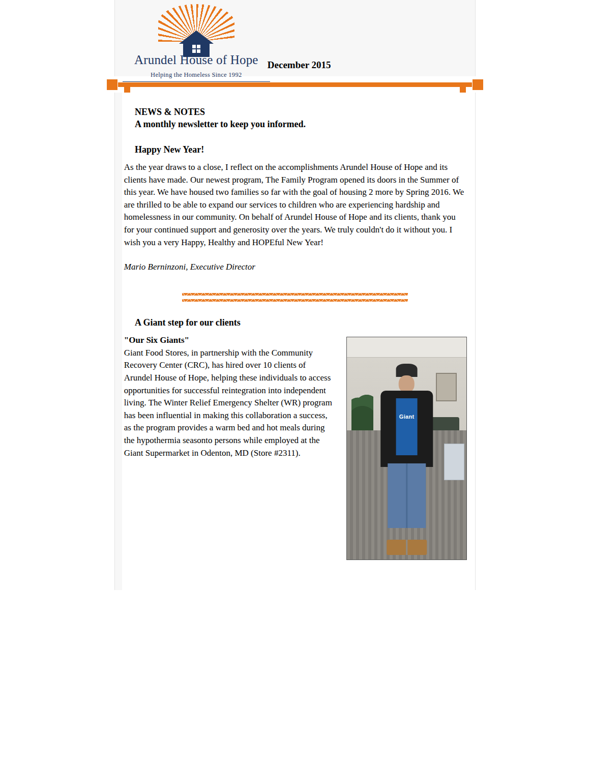Arundel House of Hope
Helping the Homeless Since 1992
December 2015
NEWS & NOTES A monthly newsletter to keep you informed.
Happy New Year!
As the year draws to a close, I reflect on the accomplishments Arundel House of Hope and its clients have made. Our newest program, The Family Program opened its doors in the Summer of this year. We have housed two families so far with the goal of housing 2 more by Spring 2016. We are thrilled to be able to expand our services to children who are experiencing hardship and homelessness in our community. On behalf of Arundel House of Hope and its clients, thank you for your continued support and generosity over the years. We truly couldn't do it without you. I wish you a very Happy, Healthy and HOPEful New Year!
Mario Berninzoni, Executive Director
A Giant step for our clients
"Our Six Giants"
Giant Food Stores, in partnership with the Community Recovery Center (CRC), has hired over 10 clients of Arundel House of Hope, helping these individuals to access opportunities for successful reintegration into independent living. The Winter Relief Emergency Shelter (WR) program has been influential in making this collaboration a success, as the program provides a warm bed and hot meals during the hypothermia seasonto persons while employed at the Giant Supermarket in Odenton, MD (Store #2311).